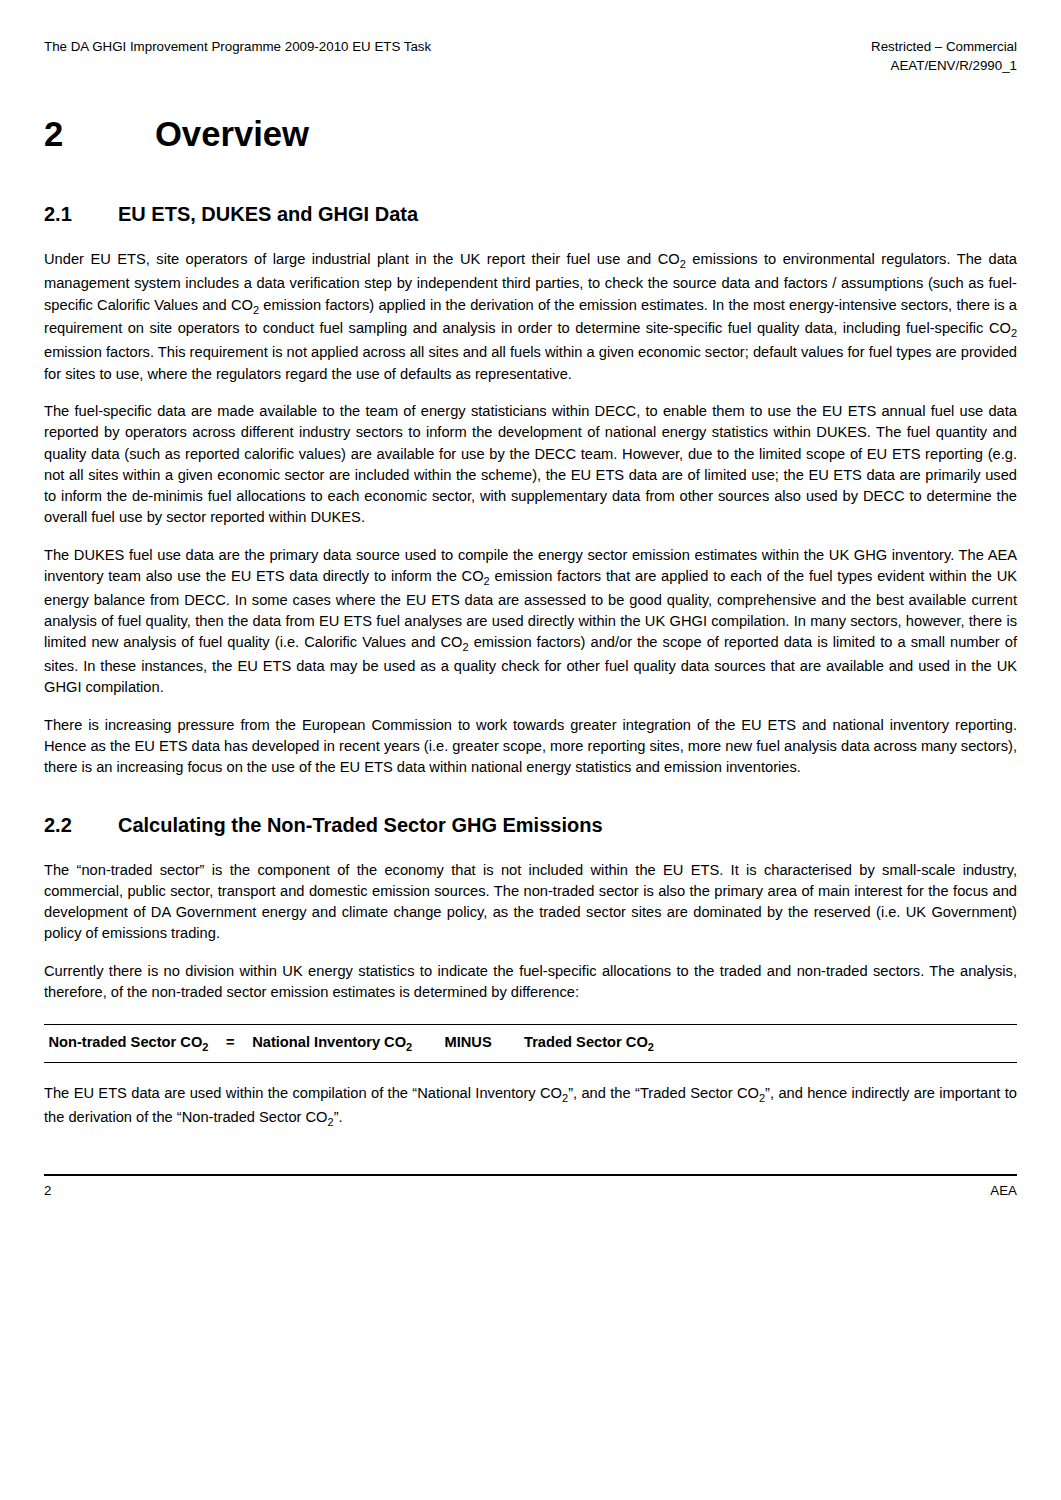The DA GHGI Improvement Programme 2009-2010 EU ETS Task
Restricted – Commercial
AEAT/ENV/R/2990_1
2 Overview
2.1 EU ETS, DUKES and GHGI Data
Under EU ETS, site operators of large industrial plant in the UK report their fuel use and CO2 emissions to environmental regulators. The data management system includes a data verification step by independent third parties, to check the source data and factors / assumptions (such as fuel-specific Calorific Values and CO2 emission factors) applied in the derivation of the emission estimates. In the most energy-intensive sectors, there is a requirement on site operators to conduct fuel sampling and analysis in order to determine site-specific fuel quality data, including fuel-specific CO2 emission factors. This requirement is not applied across all sites and all fuels within a given economic sector; default values for fuel types are provided for sites to use, where the regulators regard the use of defaults as representative.
The fuel-specific data are made available to the team of energy statisticians within DECC, to enable them to use the EU ETS annual fuel use data reported by operators across different industry sectors to inform the development of national energy statistics within DUKES. The fuel quantity and quality data (such as reported calorific values) are available for use by the DECC team. However, due to the limited scope of EU ETS reporting (e.g. not all sites within a given economic sector are included within the scheme), the EU ETS data are of limited use; the EU ETS data are primarily used to inform the de-minimis fuel allocations to each economic sector, with supplementary data from other sources also used by DECC to determine the overall fuel use by sector reported within DUKES.
The DUKES fuel use data are the primary data source used to compile the energy sector emission estimates within the UK GHG inventory. The AEA inventory team also use the EU ETS data directly to inform the CO2 emission factors that are applied to each of the fuel types evident within the UK energy balance from DECC. In some cases where the EU ETS data are assessed to be good quality, comprehensive and the best available current analysis of fuel quality, then the data from EU ETS fuel analyses are used directly within the UK GHGI compilation. In many sectors, however, there is limited new analysis of fuel quality (i.e. Calorific Values and CO2 emission factors) and/or the scope of reported data is limited to a small number of sites. In these instances, the EU ETS data may be used as a quality check for other fuel quality data sources that are available and used in the UK GHGI compilation.
There is increasing pressure from the European Commission to work towards greater integration of the EU ETS and national inventory reporting. Hence as the EU ETS data has developed in recent years (i.e. greater scope, more reporting sites, more new fuel analysis data across many sectors), there is an increasing focus on the use of the EU ETS data within national energy statistics and emission inventories.
2.2 Calculating the Non-Traded Sector GHG Emissions
The “non-traded sector” is the component of the economy that is not included within the EU ETS. It is characterised by small-scale industry, commercial, public sector, transport and domestic emission sources. The non-traded sector is also the primary area of main interest for the focus and development of DA Government energy and climate change policy, as the traded sector sites are dominated by the reserved (i.e. UK Government) policy of emissions trading.
Currently there is no division within UK energy statistics to indicate the fuel-specific allocations to the traded and non-traded sectors. The analysis, therefore, of the non-traded sector emission estimates is determined by difference:
Non-traded Sector CO2 = National Inventory CO2 MINUS Traded Sector CO2
The EU ETS data are used within the compilation of the “National Inventory CO2”, and the “Traded Sector CO2”, and hence indirectly are important to the derivation of the “Non-traded Sector CO2”.
2
AEA